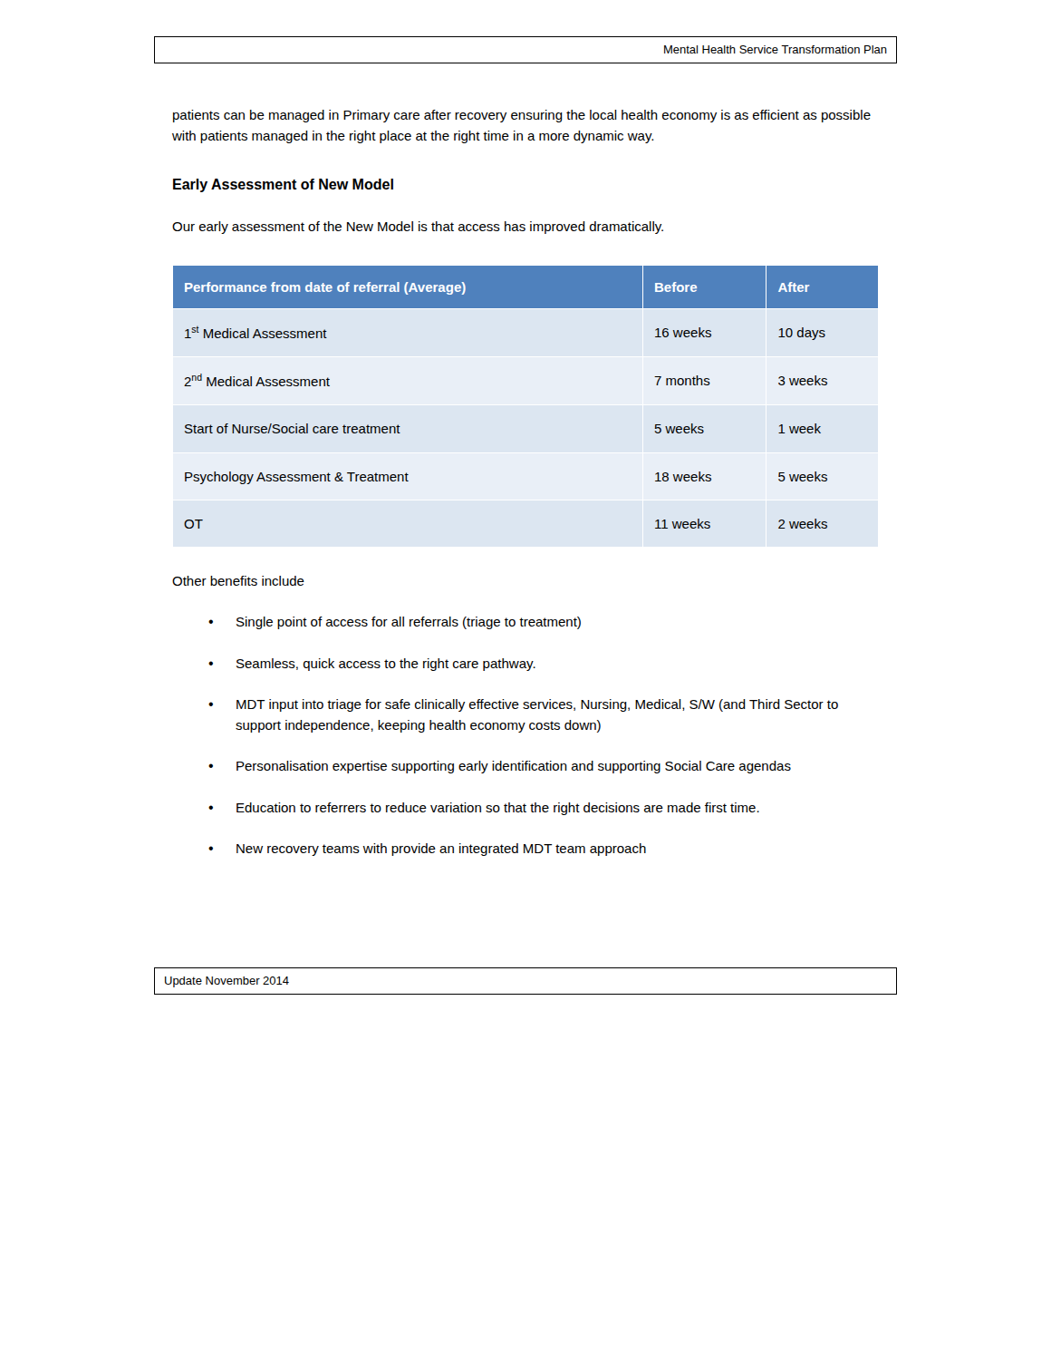Mental Health Service Transformation Plan
patients can be managed in Primary care after recovery ensuring the local health economy is as efficient as possible with patients managed in the right place at the right time in a more dynamic way.
Early Assessment of New Model
Our early assessment of the New Model is that access has improved dramatically.
| Performance from date of referral (Average) | Before | After |
| --- | --- | --- |
| 1 st Medical Assessment | 16 weeks | 10 days |
| 2 nd Medical Assessment | 7 months | 3 weeks |
| Start of Nurse/Social care treatment | 5 weeks | 1 week |
| Psychology Assessment & Treatment | 18 weeks | 5 weeks |
| OT | 11 weeks | 2 weeks |
Other benefits include
Single point of access for all referrals (triage to treatment)
Seamless, quick access to the right care pathway.
MDT input into triage for safe clinically effective services, Nursing, Medical, S/W (and Third Sector to support independence, keeping health economy costs down)
Personalisation expertise supporting early identification and supporting Social Care agendas
Education to referrers to reduce variation so that the right decisions are made first time.
New recovery teams with provide an integrated MDT team approach
Update November 2014